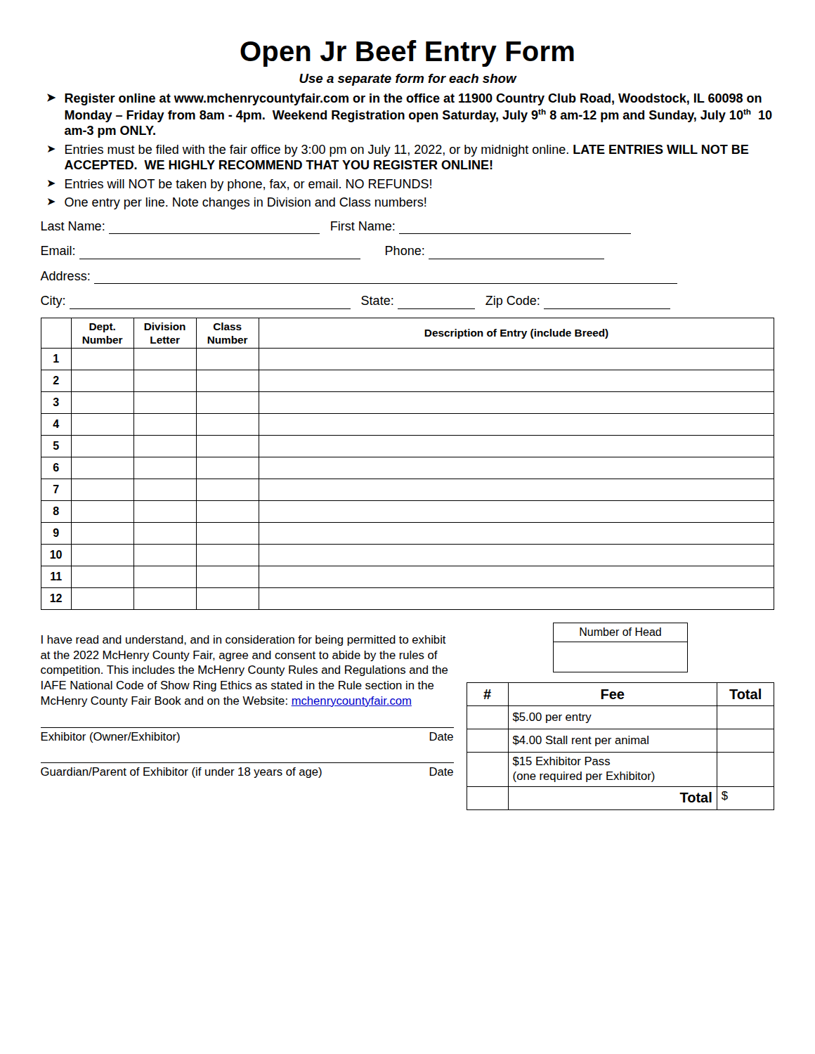Open Jr Beef Entry Form
Use a separate form for each show
Register online at www.mchenrycountyfair.com or in the office at 11900 Country Club Road, Woodstock, IL 60098 on Monday – Friday from 8am - 4pm. Weekend Registration open Saturday, July 9th 8 am-12 pm and Sunday, July 10th 10 am-3 pm ONLY.
Entries must be filed with the fair office by 3:00 pm on July 11, 2022, or by midnight online. LATE ENTRIES WILL NOT BE ACCEPTED. WE HIGHLY RECOMMEND THAT YOU REGISTER ONLINE!
Entries will NOT be taken by phone, fax, or email. NO REFUNDS!
One entry per line. Note changes in Division and Class numbers!
Last Name: First Name:
Email: Phone:
Address:
City: State: Zip Code:
| | Dept. Number | Division Letter | Class Number | Description of Entry (include Breed) |
| --- | --- | --- | --- | --- |
| 1 | | | | |
| 2 | | | | |
| 3 | | | | |
| 4 | | | | |
| 5 | | | | |
| 6 | | | | |
| 7 | | | | |
| 8 | | | | |
| 9 | | | | |
| 10 | | | | |
| 11 | | | | |
| 12 | | | | |
I have read and understand, and in consideration for being permitted to exhibit at the 2022 McHenry County Fair, agree and consent to abide by the rules of competition. This includes the McHenry County Rules and Regulations and the IAFE National Code of Show Ring Ethics as stated in the Rule section in the McHenry County Fair Book and on the Website: mchenrycountyfair.com
Exhibitor (Owner/Exhibitor) Date
Guardian/Parent of Exhibitor (if under 18 years of age) Date
Number of Head
| # | Fee | Total |
| --- | --- | --- |
| | $5.00 per entry | |
| | $4.00 Stall rent per animal | |
| | $15 Exhibitor Pass (one required per Exhibitor) | |
| | Total | $ |